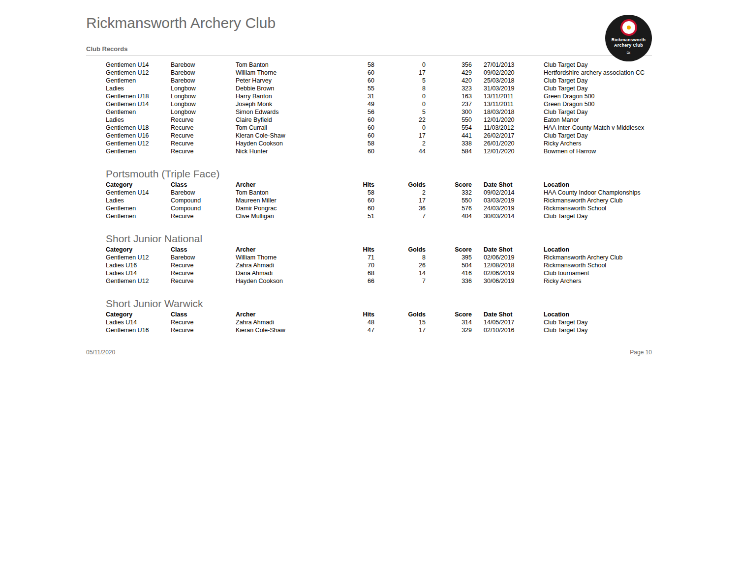Rickmansworth
Archery Club
≈
Rickmansworth Archery Club
Club Records
| Gentlemen U14 | Barebow | Tom Banton | 58 | 0 | 356 | 27/01/2013 | Club Target Day |
| Gentlemen U12 | Barebow | William Thorne | 60 | 17 | 429 | 09/02/2020 | Hertfordshire archery association CC |
| Gentlemen | Barebow | Peter Harvey | 60 | 5 | 420 | 25/03/2018 | Club Target Day |
| Ladies | Longbow | Debbie Brown | 55 | 8 | 323 | 31/03/2019 | Club Target Day |
| Gentlemen U18 | Longbow | Harry Banton | 31 | 0 | 163 | 13/11/2011 | Green Dragon 500 |
| Gentlemen U14 | Longbow | Joseph Monk | 49 | 0 | 237 | 13/11/2011 | Green Dragon 500 |
| Gentlemen | Longbow | Simon Edwards | 56 | 5 | 300 | 18/03/2018 | Club Target Day |
| Ladies | Recurve | Claire Byfield | 60 | 22 | 550 | 12/01/2020 | Eaton Manor |
| Gentlemen U18 | Recurve | Tom Currall | 60 | 0 | 554 | 11/03/2012 | HAA Inter-County Match v Middlesex |
| Gentlemen U16 | Recurve | Kieran Cole-Shaw | 60 | 17 | 441 | 26/02/2017 | Club Target Day |
| Gentlemen U12 | Recurve | Hayden Cookson | 58 | 2 | 338 | 26/01/2020 | Ricky Archers |
| Gentlemen | Recurve | Nick Hunter | 60 | 44 | 584 | 12/01/2020 | Bowmen of Harrow |
Portsmouth (Triple Face)
| Category | Class | Archer | Hits | Golds | Score | Date Shot | Location |
| --- | --- | --- | --- | --- | --- | --- | --- |
| Gentlemen U14 | Barebow | Tom Banton | 58 | 2 | 332 | 09/02/2014 | HAA County Indoor Championships |
| Ladies | Compound | Maureen Miller | 60 | 17 | 550 | 03/03/2019 | Rickmansworth Archery Club |
| Gentlemen | Compound | Damir Pongrac | 60 | 36 | 576 | 24/03/2019 | Rickmansworth School |
| Gentlemen | Recurve | Clive Mulligan | 51 | 7 | 404 | 30/03/2014 | Club Target Day |
Short Junior National
| Category | Class | Archer | Hits | Golds | Score | Date Shot | Location |
| --- | --- | --- | --- | --- | --- | --- | --- |
| Gentlemen U12 | Barebow | William Thorne | 71 | 8 | 395 | 02/06/2019 | Rickmansworth Archery Club |
| Ladies U16 | Recurve | Zahra Ahmadi | 70 | 26 | 504 | 12/08/2018 | Rickmansworth School |
| Ladies U14 | Recurve | Daria Ahmadi | 68 | 14 | 416 | 02/06/2019 | Club tournament |
| Gentlemen U12 | Recurve | Hayden Cookson | 66 | 7 | 336 | 30/06/2019 | Ricky Archers |
Short Junior Warwick
| Category | Class | Archer | Hits | Golds | Score | Date Shot | Location |
| --- | --- | --- | --- | --- | --- | --- | --- |
| Ladies U14 | Recurve | Zahra Ahmadi | 48 | 15 | 314 | 14/05/2017 | Club Target Day |
| Gentlemen U16 | Recurve | Kieran Cole-Shaw | 47 | 17 | 329 | 02/10/2016 | Club Target Day |
05/11/2020 Page 10